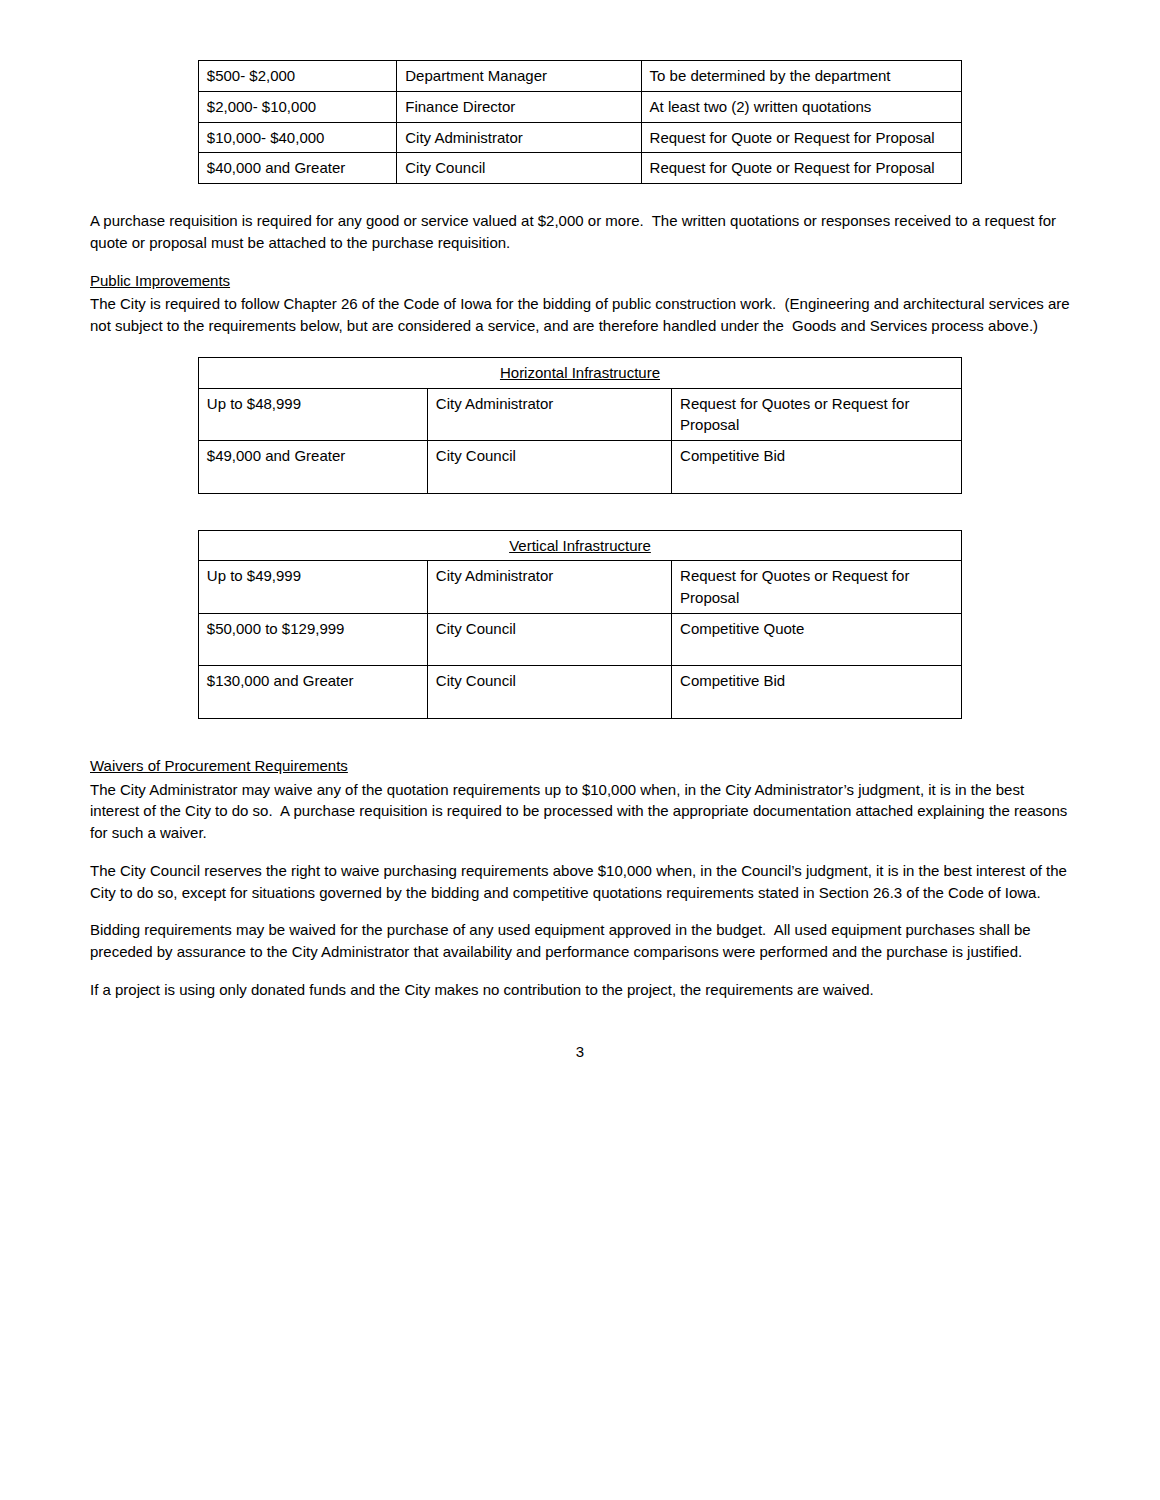| $500- $2,000 | Department Manager | To be determined by the department |
| $2,000- $10,000 | Finance Director | At least two (2) written quotations |
| $10,000- $40,000 | City Administrator | Request for Quote or Request for Proposal |
| $40,000 and Greater | City Council | Request for Quote or Request for Proposal |
A purchase requisition is required for any good or service valued at $2,000 or more. The written quotations or responses received to a request for quote or proposal must be attached to the purchase requisition.
Public Improvements
The City is required to follow Chapter 26 of the Code of Iowa for the bidding of public construction work. (Engineering and architectural services are not subject to the requirements below, but are considered a service, and are therefore handled under the Goods and Services process above.)
| Horizontal Infrastructure |
| Up to $48,999 | City Administrator | Request for Quotes or Request for Proposal |
| $49,000 and Greater | City Council | Competitive Bid |
| Vertical Infrastructure |
| Up to $49,999 | City Administrator | Request for Quotes or Request for Proposal |
| $50,000 to $129,999 | City Council | Competitive Quote |
| $130,000 and Greater | City Council | Competitive Bid |
Waivers of Procurement Requirements
The City Administrator may waive any of the quotation requirements up to $10,000 when, in the City Administrator’s judgment, it is in the best interest of the City to do so. A purchase requisition is required to be processed with the appropriate documentation attached explaining the reasons for such a waiver.
The City Council reserves the right to waive purchasing requirements above $10,000 when, in the Council’s judgment, it is in the best interest of the City to do so, except for situations governed by the bidding and competitive quotations requirements stated in Section 26.3 of the Code of Iowa.
Bidding requirements may be waived for the purchase of any used equipment approved in the budget. All used equipment purchases shall be preceded by assurance to the City Administrator that availability and performance comparisons were performed and the purchase is justified.
If a project is using only donated funds and the City makes no contribution to the project, the requirements are waived.
3